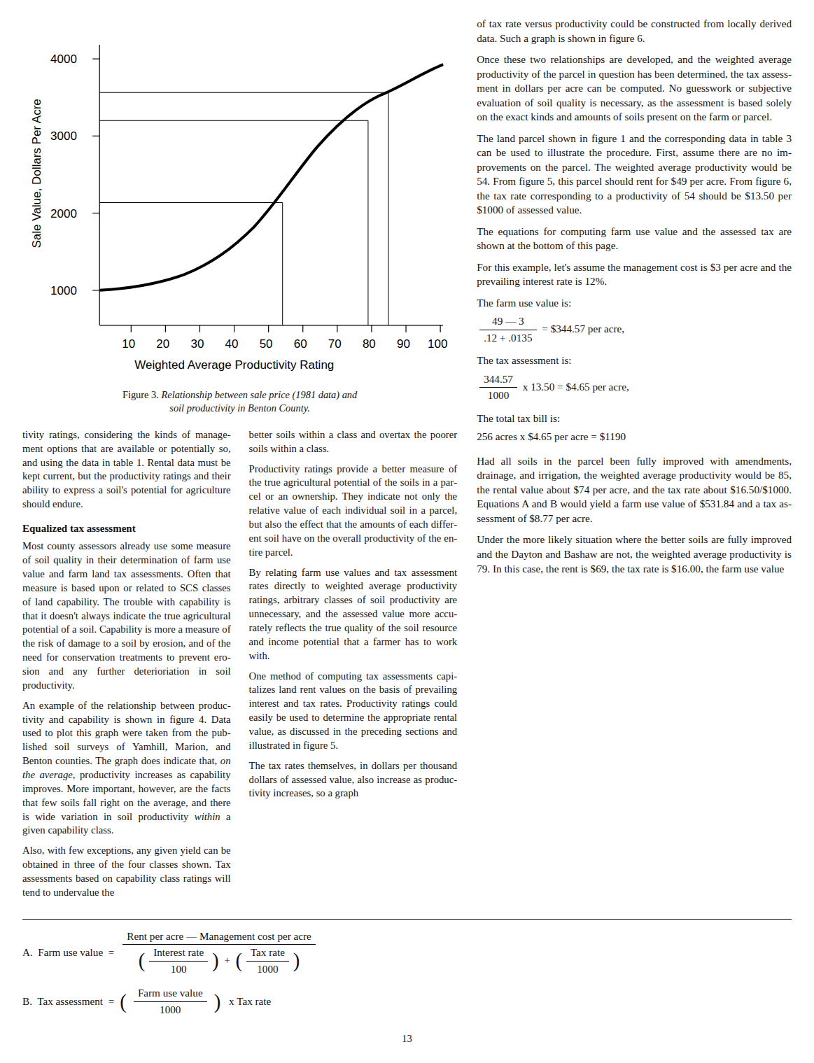4000 3000 2000 1000 Sale Value, Dollars Per Acre 10 20 30 40 50 60 70 80 90 100 Weighted Average Productivity Rating
Figure 3. Relationship between sale price (1981 data) and
soil productivity in Benton County.
tivity ratings, considering the kinds of management options that are available or potentially so, and using the data in table 1. Rental data must be kept current, but the productivity ratings and their ability to express a soil's potential for agriculture should endure.
Equalized tax assessment
Most county assessors already use some measure of soil quality in their determination of farm use value and farm land tax assessments. Often that measure is based upon or related to SCS classes of land capability. The trouble with capability is that it doesn't always indicate the true agricultural potential of a soil. Capability is more a measure of the risk of damage to a soil by erosion, and of the need for conservation treatments to prevent erosion and any further deterioriation in soil productivity.
An example of the relationship between productivity and capability is shown in figure 4. Data used to plot this graph were taken from the published soil surveys of Yamhill, Marion, and Benton counties. The graph does indicate that, on the average, productivity increases as capability improves. More important, however, are the facts that few soils fall right on the average, and there is wide variation in soil productivity within a given capability class.
Also, with few exceptions, any given yield can be obtained in three of the four classes shown. Tax assessments based on capability class ratings will tend to undervalue the
better soils within a class and overtax the poorer soils within a class.
Productivity ratings provide a better measure of the true agricultural potential of the soils in a parcel or an ownership. They indicate not only the relative value of each individual soil in a parcel, but also the effect that the amounts of each different soil have on the overall productivity of the entire parcel.
By relating farm use values and tax assessment rates directly to weighted average productivity ratings, arbitrary classes of soil productivity are unnecessary, and the assessed value more accurately reflects the true quality of the soil resource and income potential that a farmer has to work with.
One method of computing tax assessments capitalizes land rent values on the basis of prevailing interest and tax rates. Productivity ratings could easily be used to determine the appropriate rental value, as discussed in the preceding sections and illustrated in figure 5.
The tax rates themselves, in dollars per thousand dollars of assessed value, also increase as productivity increases, so a graph
of tax rate versus productivity could be constructed from locally derived data. Such a graph is shown in figure 6.
Once these two relationships are developed, and the weighted average productivity of the parcel in question has been determined, the tax assessment in dollars per acre can be computed. No guesswork or subjective evaluation of soil quality is necessary, as the assessment is based solely on the exact kinds and amounts of soils present on the farm or parcel.
The land parcel shown in figure 1 and the corresponding data in table 3 can be used to illustrate the procedure. First, assume there are no improvements on the parcel. The weighted average productivity would be 54. From figure 5, this parcel should rent for $49 per acre. From figure 6, the tax rate corresponding to a productivity of 54 should be $13.50 per $1000 of assessed value.
The equations for computing farm use value and the assessed tax are shown at the bottom of this page.
For this example, let's assume the management cost is $3 per acre and the prevailing interest rate is 12%.
The farm use value is:
49 — 3 .12 + .0135 = $344.57 per acre,
The tax assessment is:
344.57 1000 x 13.50 = $4.65 per acre,
The total tax bill is:
256 acres x $4.65 per acre = $1190
Had all soils in the parcel been fully improved with amendments, drainage, and irrigation, the weighted average productivity would be 85, the rental value about $74 per acre, and the tax rate about $16.50/$1000. Equations A and B would yield a farm use value of $531.84 and a tax assessment of $8.77 per acre.
Under the more likely situation where the better soils are fully improved and the Dayton and Bashaw are not, the weighted average productivity is 79. In this case, the rent is $69, the tax rate is $16.00, the farm use value
A. Farm use value = Rent per acre — Management cost per acre ( Interest rate 100 ) + ( Tax rate 1000 )
B. Tax assessment = ( Farm use value 1000 ) x Tax rate
13